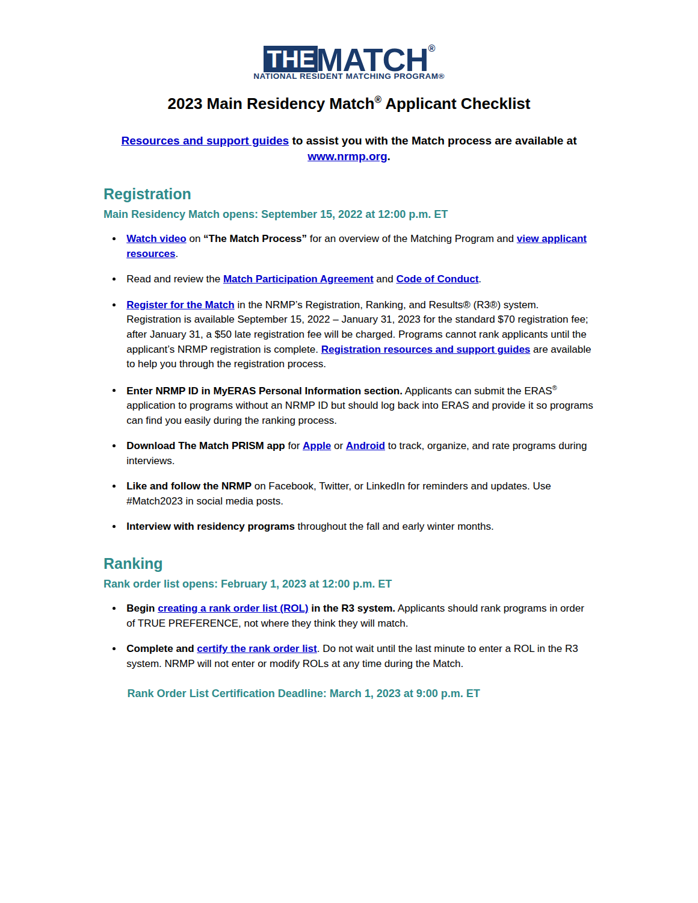THEMATCH®
NATIONAL RESIDENT MATCHING PROGRAM®
2023 Main Residency Match® Applicant Checklist
Resources and support guides to assist you with the Match process are available at www.nrmp.org.
Registration
Main Residency Match opens: September 15, 2022 at 12:00 p.m. ET
Watch video on “The Match Process” for an overview of the Matching Program and view applicant resources.
Read and review the Match Participation Agreement and Code of Conduct.
Register for the Match in the NRMP’s Registration, Ranking, and Results® (R3®) system. Registration is available September 15, 2022 – January 31, 2023 for the standard $70 registration fee; after January 31, a $50 late registration fee will be charged. Programs cannot rank applicants until the applicant’s NRMP registration is complete. Registration resources and support guides are available to help you through the registration process.
Enter NRMP ID in MyERAS Personal Information section. Applicants can submit the ERAS® application to programs without an NRMP ID but should log back into ERAS and provide it so programs can find you easily during the ranking process.
Download The Match PRISM app for Apple or Android to track, organize, and rate programs during interviews.
Like and follow the NRMP on Facebook, Twitter, or LinkedIn for reminders and updates. Use #Match2023 in social media posts.
Interview with residency programs throughout the fall and early winter months.
Ranking
Rank order list opens: February 1, 2023 at 12:00 p.m. ET
Begin creating a rank order list (ROL) in the R3 system. Applicants should rank programs in order of TRUE PREFERENCE, not where they think they will match.
Complete and certify the rank order list. Do not wait until the last minute to enter a ROL in the R3 system. NRMP will not enter or modify ROLs at any time during the Match.
Rank Order List Certification Deadline: March 1, 2023 at 9:00 p.m. ET